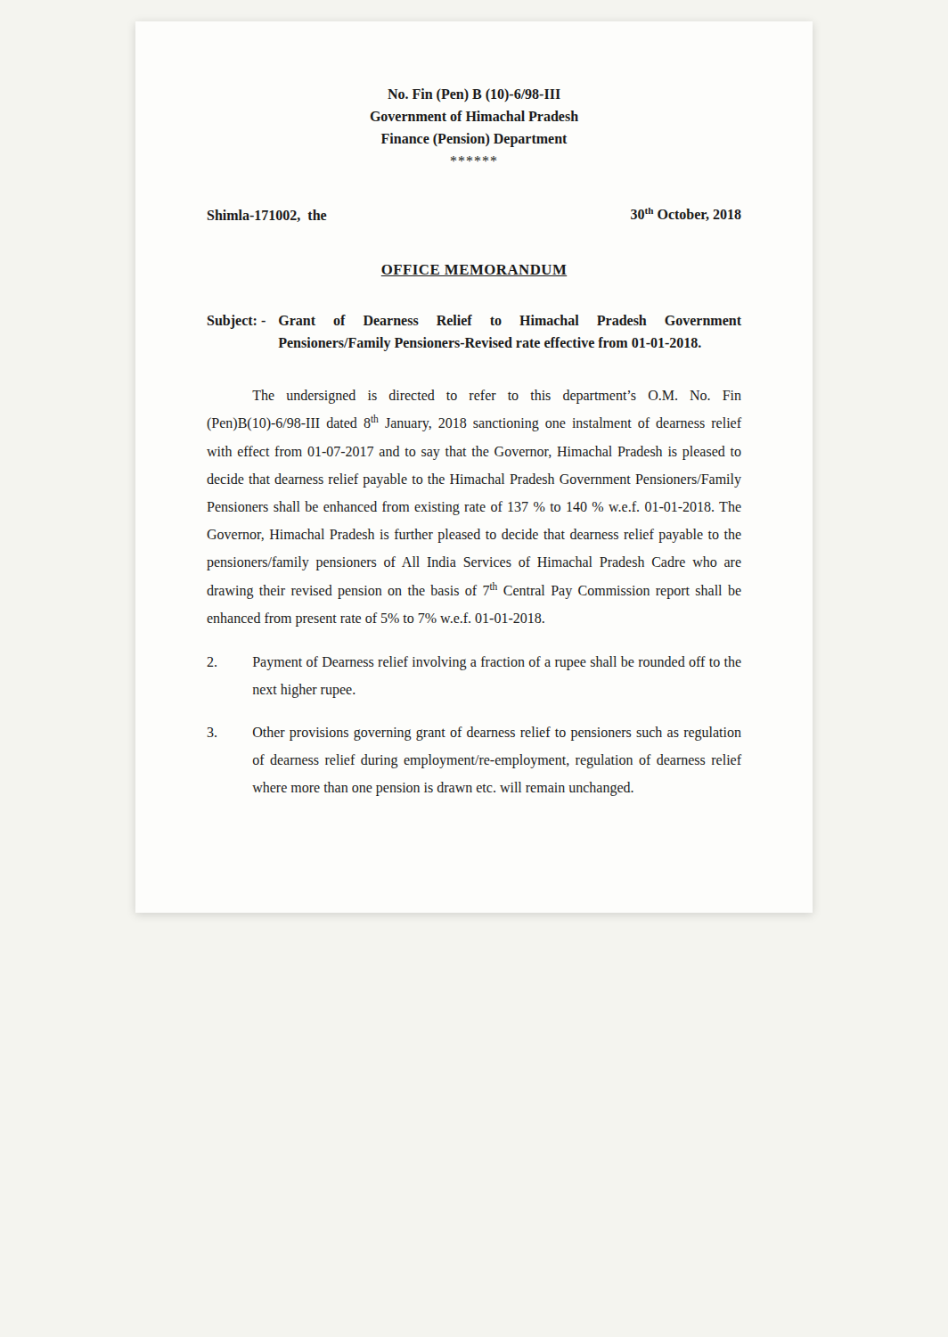No. Fin (Pen) B (10)-6/98-III Government of Himachal Pradesh Finance (Pension) Department
******
Shimla-171002, the 30th October, 2018
OFFICE MEMORANDUM
Subject: - Grant of Dearness Relief to Himachal Pradesh Government Pensioners/Family Pensioners-Revised rate effective from 01-01-2018.
The undersigned is directed to refer to this department’s O.M. No. Fin (Pen)B(10)-6/98-III dated 8th January, 2018 sanctioning one instalment of dearness relief with effect from 01-07-2017 and to say that the Governor, Himachal Pradesh is pleased to decide that dearness relief payable to the Himachal Pradesh Government Pensioners/Family Pensioners shall be enhanced from existing rate of 137 % to 140 % w.e.f. 01-01-2018. The Governor, Himachal Pradesh is further pleased to decide that dearness relief payable to the pensioners/family pensioners of All India Services of Himachal Pradesh Cadre who are drawing their revised pension on the basis of 7th Central Pay Commission report shall be enhanced from present rate of 5% to 7% w.e.f. 01-01-2018.
2. Payment of Dearness relief involving a fraction of a rupee shall be rounded off to the next higher rupee.
3. Other provisions governing grant of dearness relief to pensioners such as regulation of dearness relief during employment/re-employment, regulation of dearness relief where more than one pension is drawn etc. will remain unchanged.